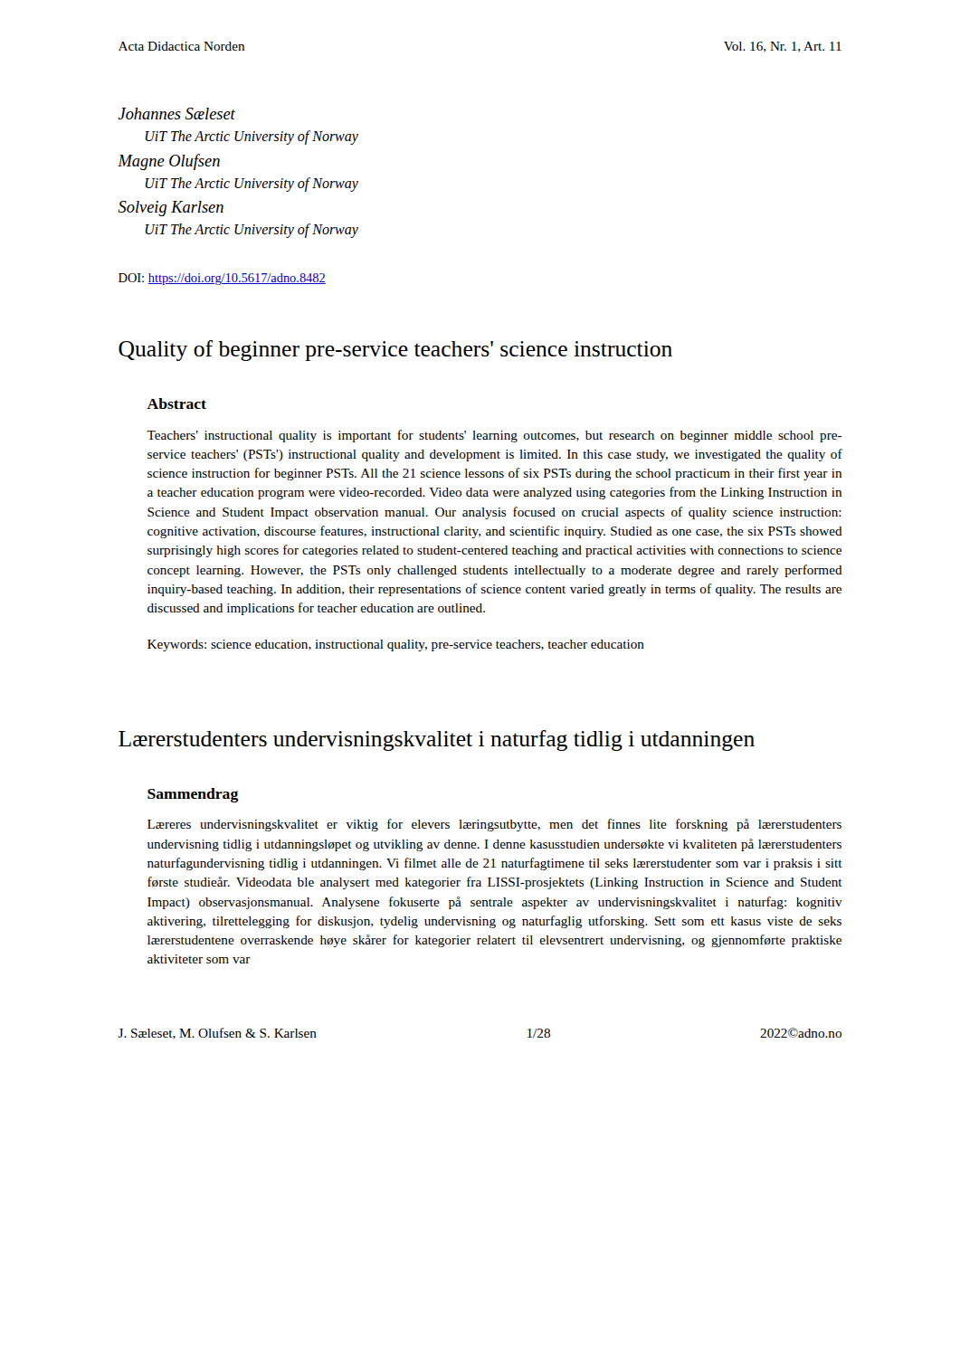Acta Didactica Norden Vol. 16, Nr. 1, Art. 11
Johannes Sæleset
UiT The Arctic University of Norway
Magne Olufsen
UiT The Arctic University of Norway
Solveig Karlsen
UiT The Arctic University of Norway
DOI: https://doi.org/10.5617/adno.8482
Quality of beginner pre-service teachers' science instruction
Abstract
Teachers' instructional quality is important for students' learning outcomes, but research on beginner middle school pre-service teachers' (PSTs') instructional quality and development is limited. In this case study, we investigated the quality of science instruction for beginner PSTs. All the 21 science lessons of six PSTs during the school practicum in their first year in a teacher education program were video-recorded. Video data were analyzed using categories from the Linking Instruction in Science and Student Impact observation manual. Our analysis focused on crucial aspects of quality science instruction: cognitive activation, discourse features, instructional clarity, and scientific inquiry. Studied as one case, the six PSTs showed surprisingly high scores for categories related to student-centered teaching and practical activities with connections to science concept learning. However, the PSTs only challenged students intellectually to a moderate degree and rarely performed inquiry-based teaching. In addition, their representations of science content varied greatly in terms of quality. The results are discussed and implications for teacher education are outlined.
Keywords: science education, instructional quality, pre-service teachers, teacher education
Lærerstudenters undervisningskvalitet i naturfag tidlig i utdanningen
Sammendrag
Læreres undervisningskvalitet er viktig for elevers læringsutbytte, men det finnes lite forskning på lærerstudenters undervisning tidlig i utdanningsløpet og utvikling av denne. I denne kasusstudien undersøkte vi kvaliteten på lærerstudenters naturfagundervisning tidlig i utdanningen. Vi filmet alle de 21 naturfagtimene til seks lærerstudenter som var i praksis i sitt første studieår. Videodata ble analysert med kategorier fra LISSI-prosjektets (Linking Instruction in Science and Student Impact) observasjonsmanual. Analysene fokuserte på sentrale aspekter av undervisningskvalitet i naturfag: kognitiv aktivering, tilrettelegging for diskusjon, tydelig undervisning og naturfaglig utforsking. Sett som ett kasus viste de seks lærerstudentene overraskende høye skårer for kategorier relatert til elevsentrert undervisning, og gjennomførte praktiske aktiviteter som var
J. Sæleset, M. Olufsen & S. Karlsen 1/28 2022©adno.no